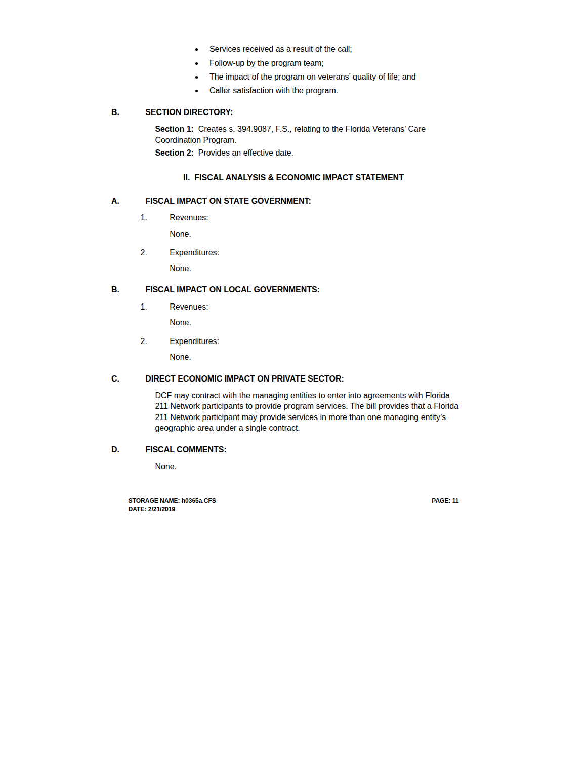Services received as a result of the call;
Follow-up by the program team;
The impact of the program on veterans’ quality of life; and
Caller satisfaction with the program.
B. SECTION DIRECTORY:
Section 1: Creates s. 394.9087, F.S., relating to the Florida Veterans’ Care Coordination Program.
Section 2: Provides an effective date.
II. FISCAL ANALYSIS & ECONOMIC IMPACT STATEMENT
A. FISCAL IMPACT ON STATE GOVERNMENT:
1. Revenues:
None.
2. Expenditures:
None.
B. FISCAL IMPACT ON LOCAL GOVERNMENTS:
1. Revenues:
None.
2. Expenditures:
None.
C. DIRECT ECONOMIC IMPACT ON PRIVATE SECTOR:
DCF may contract with the managing entities to enter into agreements with Florida 211 Network participants to provide program services. The bill provides that a Florida 211 Network participant may provide services in more than one managing entity’s geographic area under a single contract.
D. FISCAL COMMENTS:
None.
STORAGE NAME: h0365a.CFS
DATE: 2/21/2019
PAGE: 11